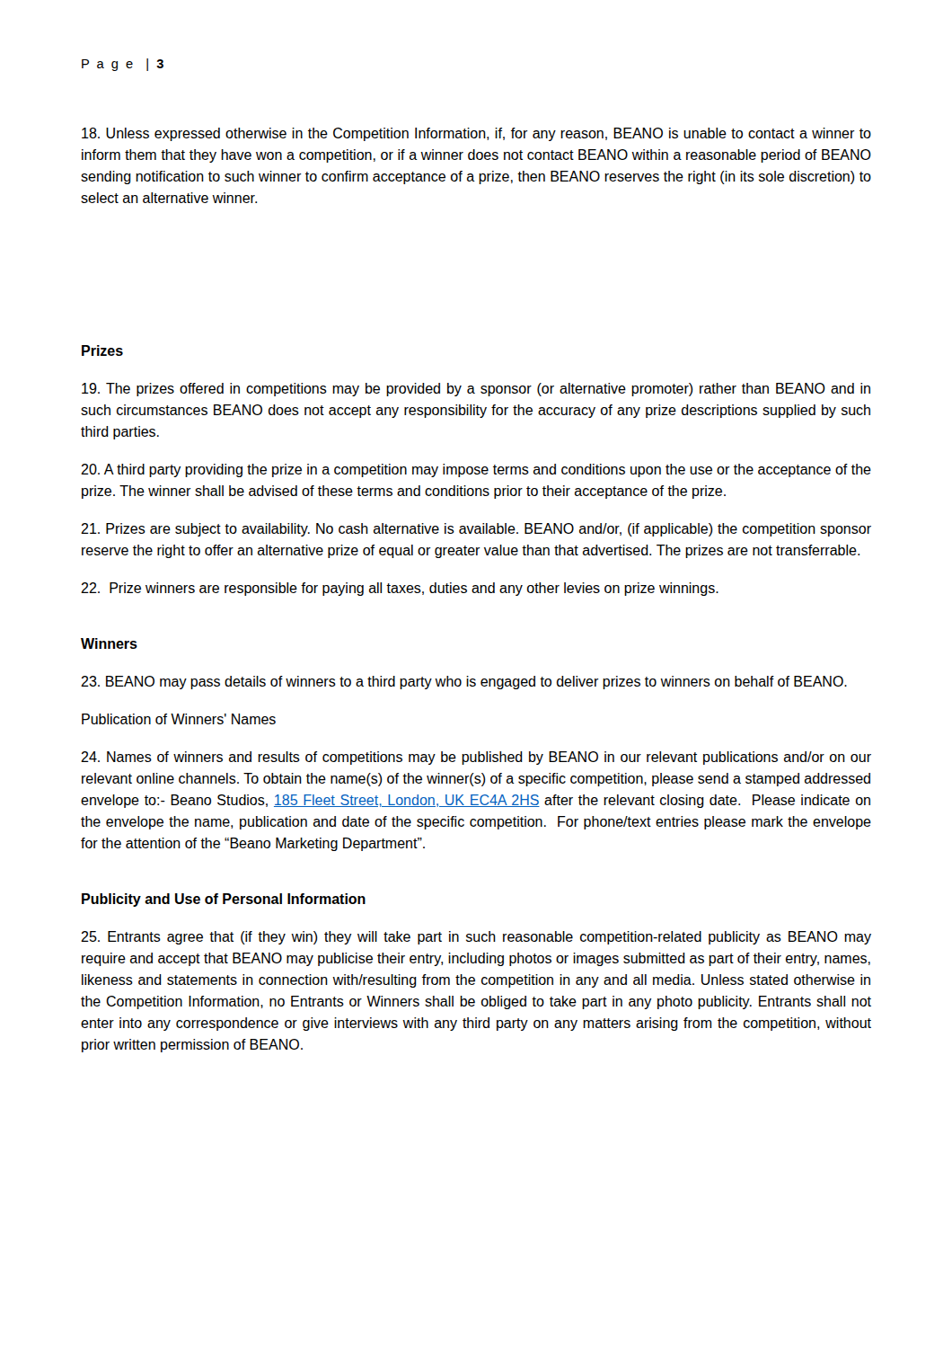P a g e | 3
18. Unless expressed otherwise in the Competition Information, if, for any reason, BEANO is unable to contact a winner to inform them that they have won a competition, or if a winner does not contact BEANO within a reasonable period of BEANO sending notification to such winner to confirm acceptance of a prize, then BEANO reserves the right (in its sole discretion) to select an alternative winner.
Prizes
19. The prizes offered in competitions may be provided by a sponsor (or alternative promoter) rather than BEANO and in such circumstances BEANO does not accept any responsibility for the accuracy of any prize descriptions supplied by such third parties.
20. A third party providing the prize in a competition may impose terms and conditions upon the use or the acceptance of the prize. The winner shall be advised of these terms and conditions prior to their acceptance of the prize.
21. Prizes are subject to availability. No cash alternative is available. BEANO and/or, (if applicable) the competition sponsor reserve the right to offer an alternative prize of equal or greater value than that advertised. The prizes are not transferrable.
22. Prize winners are responsible for paying all taxes, duties and any other levies on prize winnings.
Winners
23. BEANO may pass details of winners to a third party who is engaged to deliver prizes to winners on behalf of BEANO.
Publication of Winners' Names
24. Names of winners and results of competitions may be published by BEANO in our relevant publications and/or on our relevant online channels. To obtain the name(s) of the winner(s) of a specific competition, please send a stamped addressed envelope to:- Beano Studios, 185 Fleet Street, London, UK EC4A 2HS after the relevant closing date. Please indicate on the envelope the name, publication and date of the specific competition. For phone/text entries please mark the envelope for the attention of the “Beano Marketing Department”.
Publicity and Use of Personal Information
25. Entrants agree that (if they win) they will take part in such reasonable competition-related publicity as BEANO may require and accept that BEANO may publicise their entry, including photos or images submitted as part of their entry, names, likeness and statements in connection with/resulting from the competition in any and all media. Unless stated otherwise in the Competition Information, no Entrants or Winners shall be obliged to take part in any photo publicity. Entrants shall not enter into any correspondence or give interviews with any third party on any matters arising from the competition, without prior written permission of BEANO.